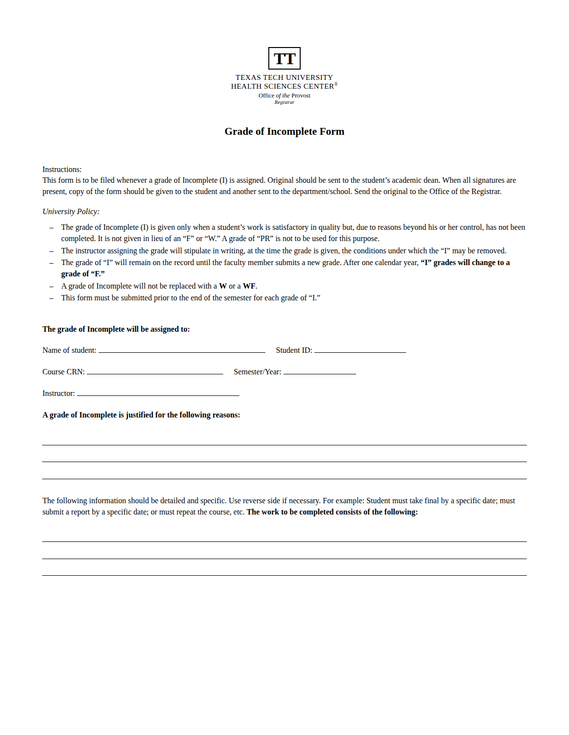TT
TEXAS TECH UNIVERSITY
HEALTH SCIENCES CENTER®
Office of the Provost
Registrar
Grade of Incomplete Form
Instructions:
This form is to be filed whenever a grade of Incomplete (I) is assigned. Original should be sent to the student’s academic dean. When all signatures are present, copy of the form should be given to the student and another sent to the department/school. Send the original to the Office of the Registrar.
University Policy:
The grade of Incomplete (I) is given only when a student’s work is satisfactory in quality but, due to reasons beyond his or her control, has not been completed. It is not given in lieu of an “F” or “W.” A grade of “PR” is not to be used for this purpose.
The instructor assigning the grade will stipulate in writing, at the time the grade is given, the conditions under which the “I” may be removed.
The grade of “I” will remain on the record until the faculty member submits a new grade. After one calendar year, “I” grades will change to a grade of “F.”
A grade of Incomplete will not be replaced with a W or a WF.
This form must be submitted prior to the end of the semester for each grade of “I.”
The grade of Incomplete will be assigned to:
Name of student: Student ID:
Course CRN: Semester/Year:
Instructor:
A grade of Incomplete is justified for the following reasons:
The following information should be detailed and specific. Use reverse side if necessary. For example: Student must take final by a specific date; must submit a report by a specific date; or must repeat the course, etc. The work to be completed consists of the following: